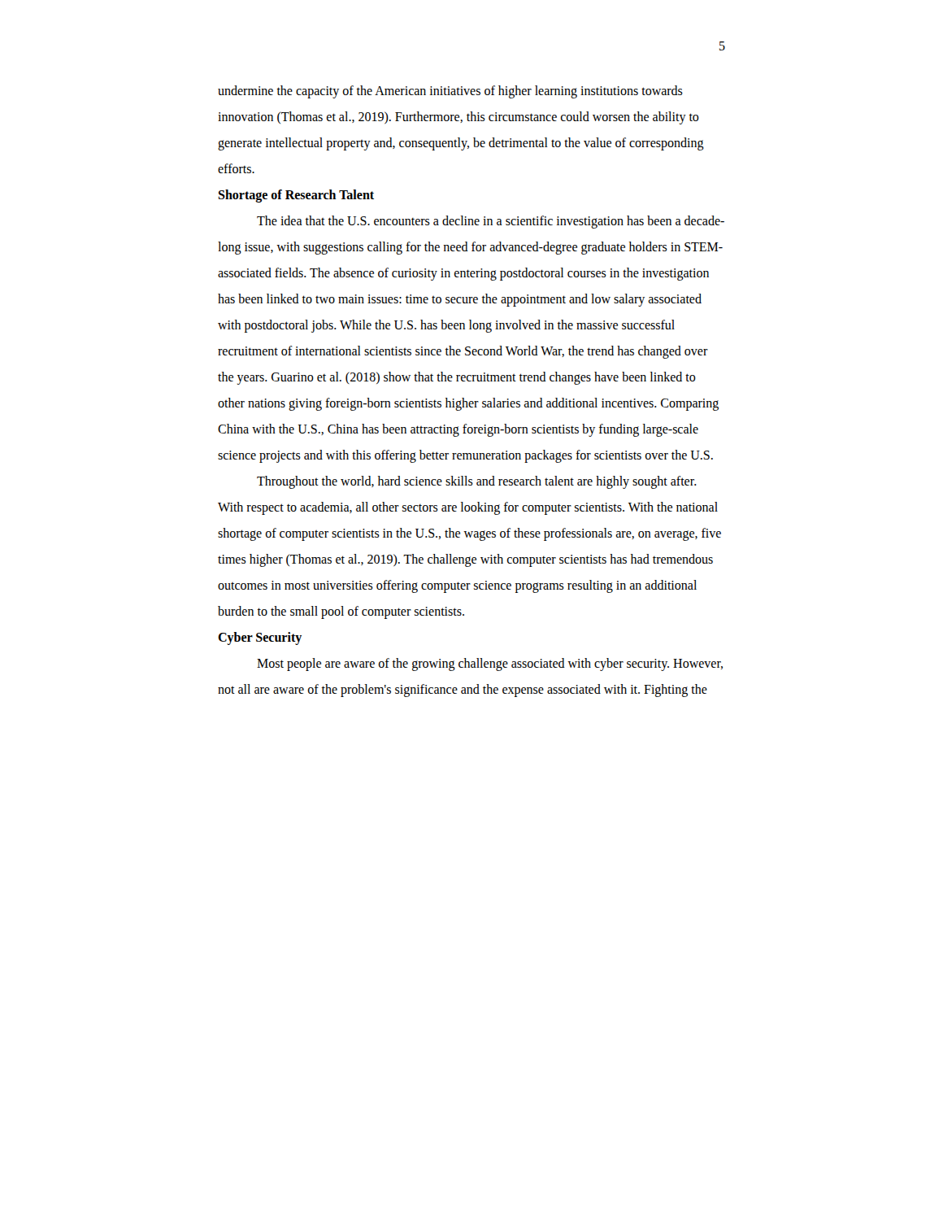5
undermine the capacity of the American initiatives of higher learning institutions towards innovation (Thomas et al., 2019). Furthermore, this circumstance could worsen the ability to generate intellectual property and, consequently, be detrimental to the value of corresponding efforts.
Shortage of Research Talent
The idea that the U.S. encounters a decline in a scientific investigation has been a decade-long issue, with suggestions calling for the need for advanced-degree graduate holders in STEM-associated fields. The absence of curiosity in entering postdoctoral courses in the investigation has been linked to two main issues: time to secure the appointment and low salary associated with postdoctoral jobs. While the U.S. has been long involved in the massive successful recruitment of international scientists since the Second World War, the trend has changed over the years. Guarino et al. (2018) show that the recruitment trend changes have been linked to other nations giving foreign-born scientists higher salaries and additional incentives. Comparing China with the U.S., China has been attracting foreign-born scientists by funding large-scale science projects and with this offering better remuneration packages for scientists over the U.S.
Throughout the world, hard science skills and research talent are highly sought after. With respect to academia, all other sectors are looking for computer scientists. With the national shortage of computer scientists in the U.S., the wages of these professionals are, on average, five times higher (Thomas et al., 2019). The challenge with computer scientists has had tremendous outcomes in most universities offering computer science programs resulting in an additional burden to the small pool of computer scientists.
Cyber Security
Most people are aware of the growing challenge associated with cyber security. However, not all are aware of the problem's significance and the expense associated with it. Fighting the